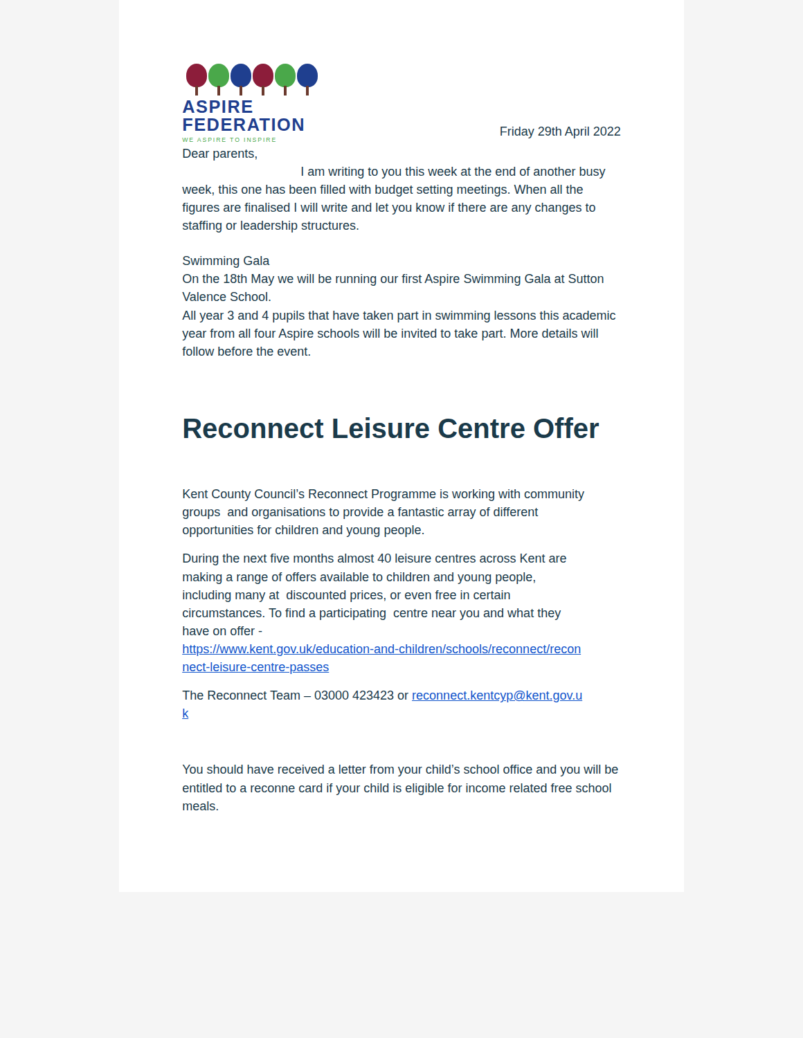ASPIRE FEDERATION
We aspire to inspire
Friday 29th April 2022
Dear parents,
I am writing to you this week at the end of another busy week, this one has been filled with budget setting meetings. When all the figures are finalised I will write and let you know if there are any changes to staffing or leadership structures.
Swimming Gala
On the 18th May we will be running our first Aspire Swimming Gala at Sutton Valence School.
All year 3 and 4 pupils that have taken part in swimming lessons this academic year from all four Aspire schools will be invited to take part. More details will follow before the event.
Reconnect Leisure Centre Offer
Kent County Council’s Reconnect Programme is working with community groups and organisations to provide a fantastic array of different opportunities for children and young people.
During the next five months almost 40 leisure centres across Kent are making a range of offers available to children and young people, including many at discounted prices, or even free in certain circumstances. To find a participating centre near you and what they have on offer -
https://www.kent.gov.uk/education-and-children/schools/reconnect/reconnect-leisure-centre-passes
The Reconnect Team – 03000 423423 or reconnect.kentcyp@kent.gov.uk
You should have received a letter from your child’s school office and you will be entitled to a reconne card if your child is eligible for income related free school meals.